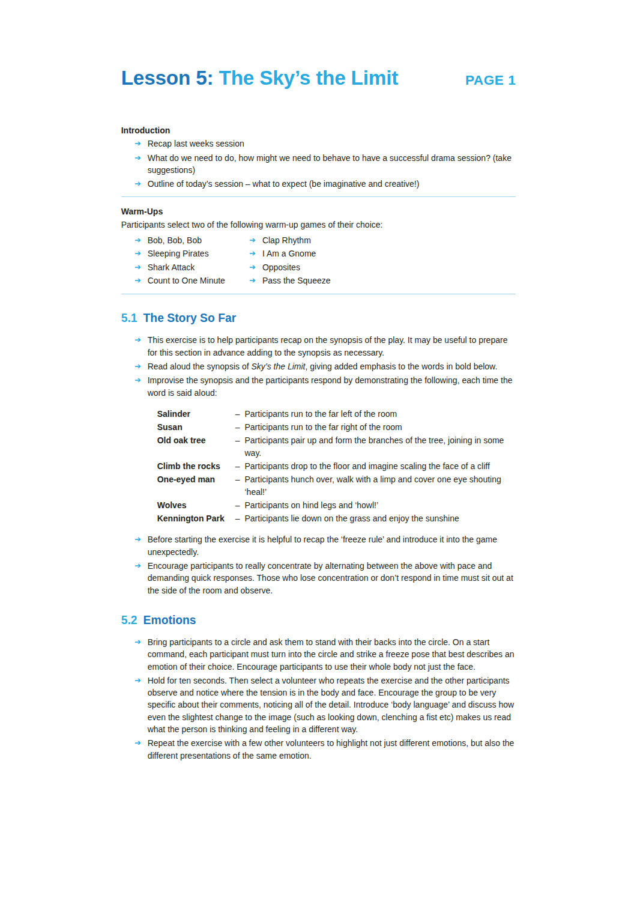Lesson 5: The Sky’s the Limit
PAGE 1
Introduction
Recap last weeks session
What do we need to do, how might we need to behave to have a successful drama session? (take suggestions)
Outline of today’s session – what to expect (be imaginative and creative!)
Warm-Ups
Participants select two of the following warm-up games of their choice:
Bob, Bob, Bob
Sleeping Pirates
Shark Attack
Count to One Minute
Clap Rhythm
I Am a Gnome
Opposites
Pass the Squeeze
5.1 The Story So Far
This exercise is to help participants recap on the synopsis of the play. It may be useful to prepare for this section in advance adding to the synopsis as necessary.
Read aloud the synopsis of Sky’s the Limit, giving added emphasis to the words in bold below.
Improvise the synopsis and the participants respond by demonstrating the following, each time the word is said aloud:
| Salinder | – | Participants run to the far left of the room |
| Susan | – | Participants run to the far right of the room |
| Old oak tree | – | Participants pair up and form the branches of the tree, joining in some way. |
| Climb the rocks | – | Participants drop to the floor and imagine scaling the face of a cliff |
| One-eyed man | – | Participants hunch over, walk with a limp and cover one eye shouting ‘heal!’ |
| Wolves | – | Participants on hind legs and ‘howl!’ |
| Kennington Park | – | Participants lie down on the grass and enjoy the sunshine |
Before starting the exercise it is helpful to recap the ‘freeze rule’ and introduce it into the game unexpectedly.
Encourage participants to really concentrate by alternating between the above with pace and demanding quick responses. Those who lose concentration or don’t respond in time must sit out at the side of the room and observe.
5.2 Emotions
Bring participants to a circle and ask them to stand with their backs into the circle. On a start command, each participant must turn into the circle and strike a freeze pose that best describes an emotion of their choice. Encourage participants to use their whole body not just the face.
Hold for ten seconds. Then select a volunteer who repeats the exercise and the other participants observe and notice where the tension is in the body and face. Encourage the group to be very specific about their comments, noticing all of the detail. Introduce ‘body language’ and discuss how even the slightest change to the image (such as looking down, clenching a fist etc) makes us read what the person is thinking and feeling in a different way.
Repeat the exercise with a few other volunteers to highlight not just different emotions, but also the different presentations of the same emotion.